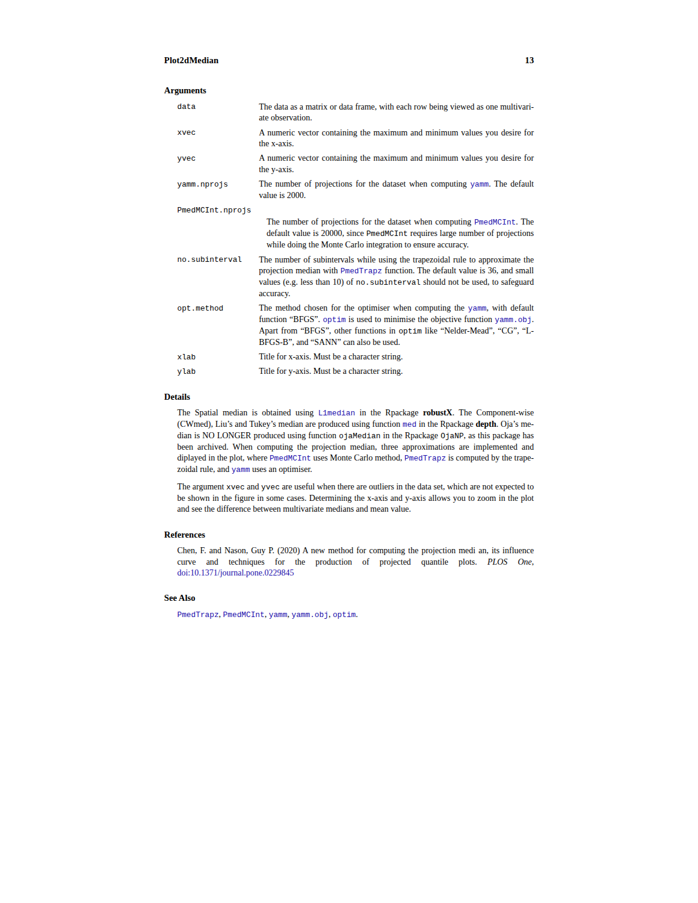Plot2dMedian 13
Arguments
data
The data as a matrix or data frame, with each row being viewed as one multivariate observation.
xvec
A numeric vector containing the maximum and minimum values you desire for the x-axis.
yvec
A numeric vector containing the maximum and minimum values you desire for the y-axis.
yamm.nprojs
The number of projections for the dataset when computing yamm. The default value is 2000.
PmedMCInt.nprojs
The number of projections for the dataset when computing PmedMCInt. The default value is 20000, since PmedMCInt requires large number of projections while doing the Monte Carlo integration to ensure accuracy.
no.subinterval
The number of subintervals while using the trapezoidal rule to approximate the projection median with PmedTrapz function. The default value is 36, and small values (e.g. less than 10) of no.subinterval should not be used, to safeguard accuracy.
opt.method
The method chosen for the optimiser when computing the yamm, with default function “BFGS”. optim is used to minimise the objective function yamm.obj. Apart from “BFGS”, other functions in optim like “Nelder-Mead”, “CG”, “L-BFGS-B”, and “SANN” can also be used.
xlab
Title for x-axis. Must be a character string.
ylab
Title for y-axis. Must be a character string.
Details
The Spatial median is obtained using L1median in the Rpackage robustX. The Component-wise (CWmed), Liu’s and Tukey’s median are produced using function med in the Rpackage depth. Oja’s median is NO LONGER produced using function ojaMedian in the Rpackage OjaNP, as this package has been archived. When computing the projection median, three approximations are implemented and diplayed in the plot, where PmedMCInt uses Monte Carlo method, PmedTrapz is computed by the trapezoidal rule, and yamm uses an optimiser.
The argument xvec and yvec are useful when there are outliers in the data set, which are not expected to be shown in the figure in some cases. Determining the x-axis and y-axis allows you to zoom in the plot and see the difference between multivariate medians and mean value.
References
Chen, F. and Nason, Guy P. (2020) A new method for computing the projection medi an, its influence curve and techniques for the production of projected quantile plots. PLOS One, doi:10.1371/journal.pone.0229845
See Also
PmedTrapz, PmedMCInt, yamm, yamm.obj, optim.